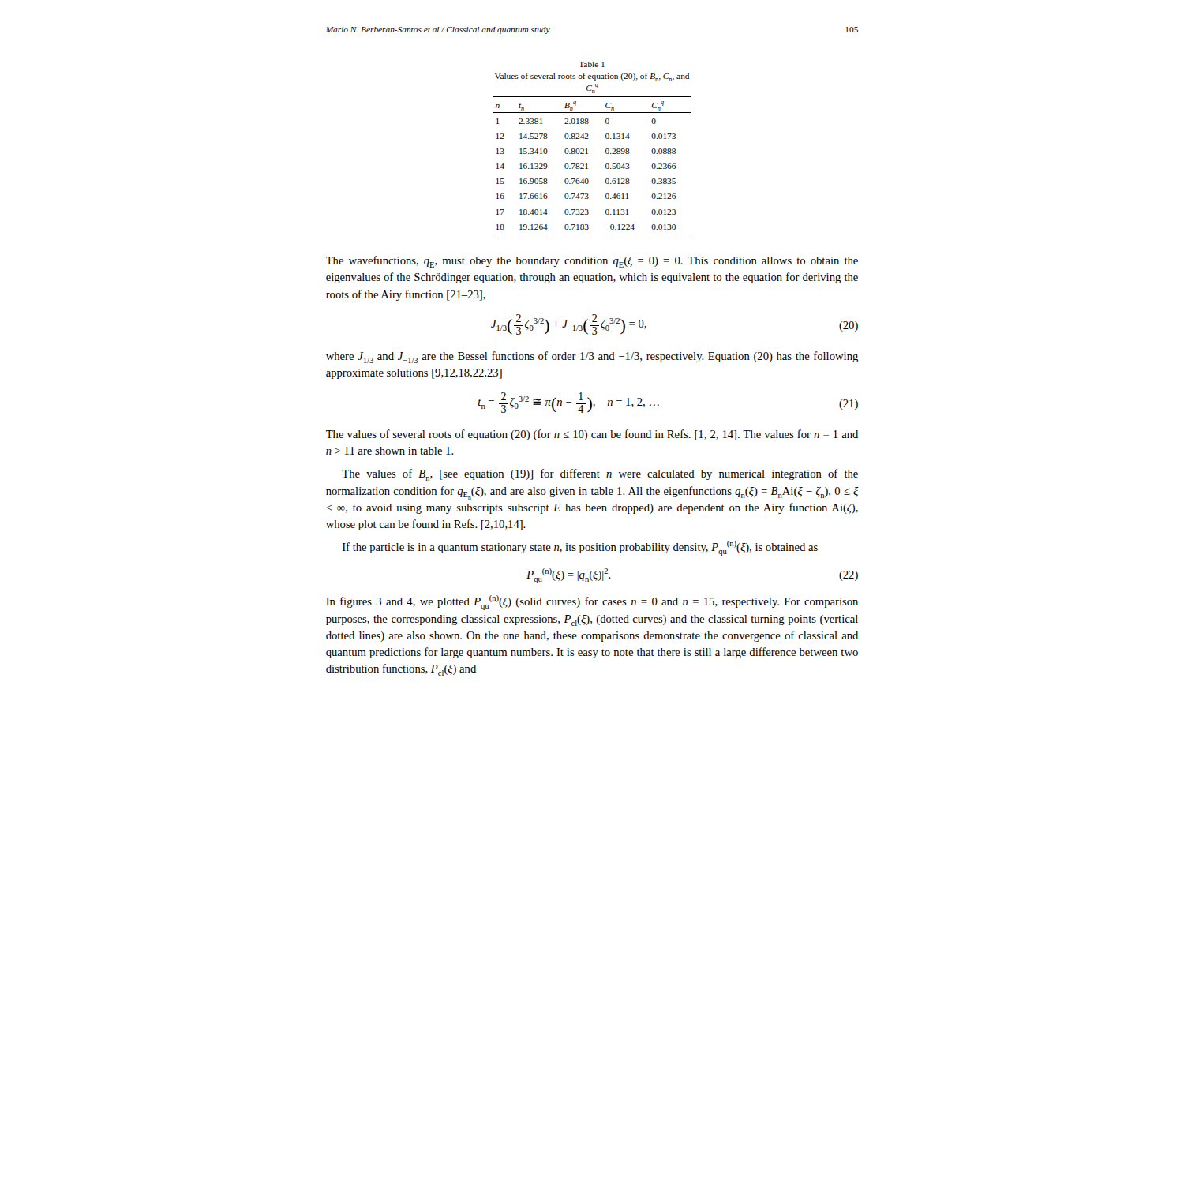Mario N. Berberan-Santos et al / Classical and quantum study 105
Table 1 Values of several roots of equation (20), of B n , C n , and C n q
| n | t n | B n q | C n | C n q |
| --- | --- | --- | --- | --- |
| 1 | 2.3381 | 2.0188 | 0 | 0 |
| 12 | 14.5278 | 0.8242 | 0.1314 | 0.0173 |
| 13 | 15.3410 | 0.8021 | 0.2898 | 0.0888 |
| 14 | 16.1329 | 0.7821 | 0.5043 | 0.2366 |
| 15 | 16.9058 | 0.7640 | 0.6128 | 0.3835 |
| 16 | 17.6616 | 0.7473 | 0.4611 | 0.2126 |
| 17 | 18.4014 | 0.7323 | 0.1131 | 0.0123 |
| 18 | 19.1264 | 0.7183 | −0.1224 | 0.0130 |
The wavefunctions, qE, must obey the boundary condition qE(ξ = 0) = 0. This condition allows to obtain the eigenvalues of the Schrödinger equation, through an equation, which is equivalent to the equation for deriving the roots of the Airy function [21–23],
J1/3(23 ζ03/2) + J−1/3(23 ζ03/2) = 0, (20)
where J1/3 and J−1/3 are the Bessel functions of order 1/3 and −1/3, respectively. Equation (20) has the following approximate solutions [9,12,18,22,23]
tn = 23 ζ03/2 ≅ π(n − 14), n = 1, 2, … (21)
The values of several roots of equation (20) (for n ≤ 10) can be found in Refs. [1, 2, 14]. The values for n = 1 and n > 11 are shown in table 1.
The values of Bn, [see equation (19)] for different n were calculated by numerical integration of the normalization condition for qEn(ξ), and are also given in table 1. All the eigenfunctions qn(ξ) = BnAi(ξ − ζn), 0 ≤ ξ < ∞, to avoid using many subscripts subscript E has been dropped) are dependent on the Airy function Ai(ζ), whose plot can be found in Refs. [2,10,14].
If the particle is in a quantum stationary state n, its position probability density, Pqu(n)(ξ), is obtained as
Pqu(n)(ξ) = |qn(ξ)|2. (22)
In figures 3 and 4, we plotted Pqu(n)(ξ) (solid curves) for cases n = 0 and n = 15, respectively. For comparison purposes, the corresponding classical expressions, Pcl(ξ), (dotted curves) and the classical turning points (vertical dotted lines) are also shown. On the one hand, these comparisons demonstrate the convergence of classical and quantum predictions for large quantum numbers. It is easy to note that there is still a large difference between two distribution functions, Pcl(ξ) and